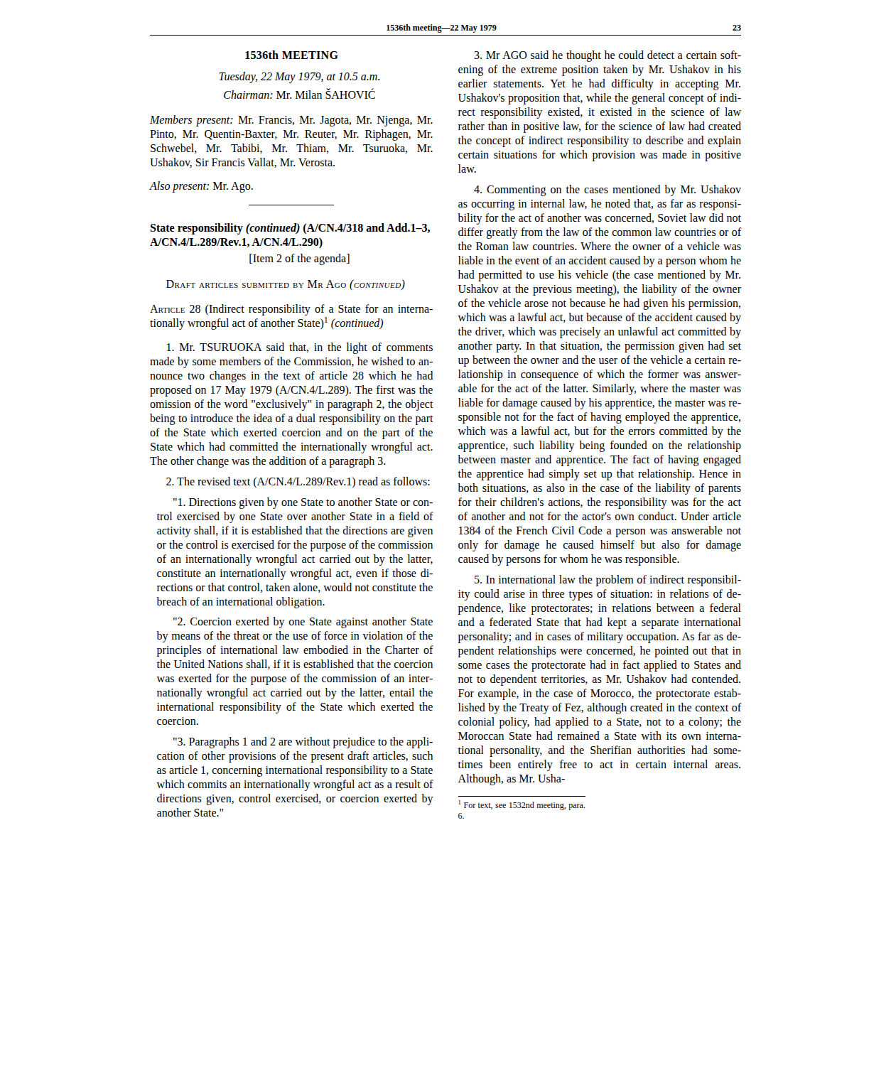1536th meeting—22 May 1979 23
1536th MEETING
Tuesday, 22 May 1979, at 10.5 a.m.
Chairman: Mr. Milan ŠAHOVIĆ
Members present: Mr. Francis, Mr. Jagota, Mr. Njenga, Mr. Pinto, Mr. Quentin-Baxter, Mr. Reuter, Mr. Riphagen, Mr. Schwebel, Mr. Tabibi, Mr. Thiam, Mr. Tsuruoka, Mr. Ushakov, Sir Francis Vallat, Mr. Verosta.
Also present: Mr. Ago.
State responsibility (continued) (A/CN.4/318 and Add.1–3, A/CN.4/L.289/Rev.1, A/CN.4/L.290)
[Item 2 of the agenda]
Draft articles submitted by Mr Ago (continued)
Article 28 (Indirect responsibility of a State for an internationally wrongful act of another State)1 (continued)
1. Mr. TSURUOKA said that, in the light of comments made by some members of the Commission, he wished to announce two changes in the text of article 28 which he had proposed on 17 May 1979 (A/CN.4/L.289). The first was the omission of the word "exclusively" in paragraph 2, the object being to introduce the idea of a dual responsibility on the part of the State which exerted coercion and on the part of the State which had committed the internationally wrongful act. The other change was the addition of a paragraph 3.
2. The revised text (A/CN.4/L.289/Rev.1) read as follows:
"1. Directions given by one State to another State or control exercised by one State over another State in a field of activity shall, if it is established that the directions are given or the control is exercised for the purpose of the commission of an internationally wrongful act carried out by the latter, constitute an internationally wrongful act, even if those directions or that control, taken alone, would not constitute the breach of an international obligation.
"2. Coercion exerted by one State against another State by means of the threat or the use of force in violation of the principles of international law embodied in the Charter of the United Nations shall, if it is established that the coercion was exerted for the purpose of the commission of an internationally wrongful act carried out by the latter, entail the international responsibility of the State which exerted the coercion.
"3. Paragraphs 1 and 2 are without prejudice to the application of other provisions of the present draft articles, such as article 1, concerning international responsibility to a State which commits an internationally wrongful act as a result of directions given, control exercised, or coercion exerted by another State."
3. Mr AGO said he thought he could detect a certain softening of the extreme position taken by Mr. Ushakov in his earlier statements. Yet he had difficulty in accepting Mr. Ushakov's proposition that, while the general concept of indirect responsibility existed, it existed in the science of law rather than in positive law, for the science of law had created the concept of indirect responsibility to describe and explain certain situations for which provision was made in positive law.
4. Commenting on the cases mentioned by Mr. Ushakov as occurring in internal law, he noted that, as far as responsibility for the act of another was concerned, Soviet law did not differ greatly from the law of the common law countries or of the Roman law countries. Where the owner of a vehicle was liable in the event of an accident caused by a person whom he had permitted to use his vehicle (the case mentioned by Mr. Ushakov at the previous meeting), the liability of the owner of the vehicle arose not because he had given his permission, which was a lawful act, but because of the accident caused by the driver, which was precisely an unlawful act committed by another party. In that situation, the permission given had set up between the owner and the user of the vehicle a certain relationship in consequence of which the former was answerable for the act of the latter. Similarly, where the master was liable for damage caused by his apprentice, the master was responsible not for the fact of having employed the apprentice, which was a lawful act, but for the errors committed by the apprentice, such liability being founded on the relationship between master and apprentice. The fact of having engaged the apprentice had simply set up that relationship. Hence in both situations, as also in the case of the liability of parents for their children's actions, the responsibility was for the act of another and not for the actor's own conduct. Under article 1384 of the French Civil Code a person was answerable not only for damage he caused himself but also for damage caused by persons for whom he was responsible.
5. In international law the problem of indirect responsibility could arise in three types of situation: in relations of dependence, like protectorates; in relations between a federal and a federated State that had kept a separate international personality; and in cases of military occupation. As far as dependent relationships were concerned, he pointed out that in some cases the protectorate had in fact applied to States and not to dependent territories, as Mr. Ushakov had contended. For example, in the case of Morocco, the protectorate established by the Treaty of Fez, although created in the context of colonial policy, had applied to a State, not to a colony; the Moroccan State had remained a State with its own international personality, and the Sherifian authorities had sometimes been entirely free to act in certain internal areas. Although, as Mr. Usha-
1 For text, see 1532nd meeting, para. 6.